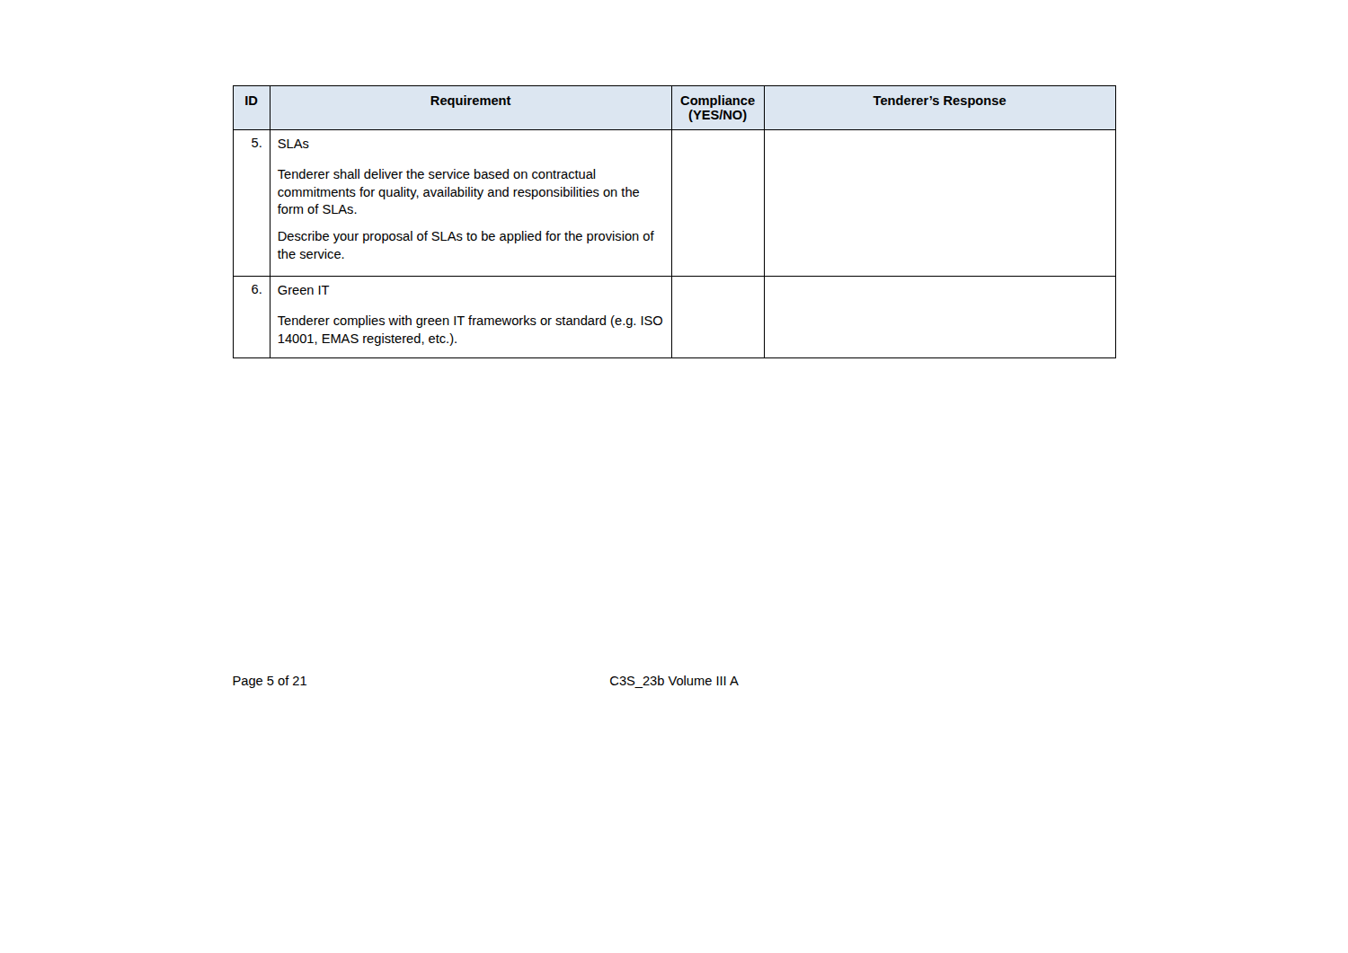| ID | Requirement | Compliance (YES/NO) | Tenderer’s Response |
| --- | --- | --- | --- |
| 5. | SLAs Tenderer shall deliver the service based on contractual commitments for quality, availability and responsibilities on the form of SLAs. Describe your proposal of SLAs to be applied for the provision of the service. | | |
| 6. | Green IT Tenderer complies with green IT frameworks or standard (e.g. ISO 14001, EMAS registered, etc.). | | |
Page 5 of 21
C3S_23b Volume III A